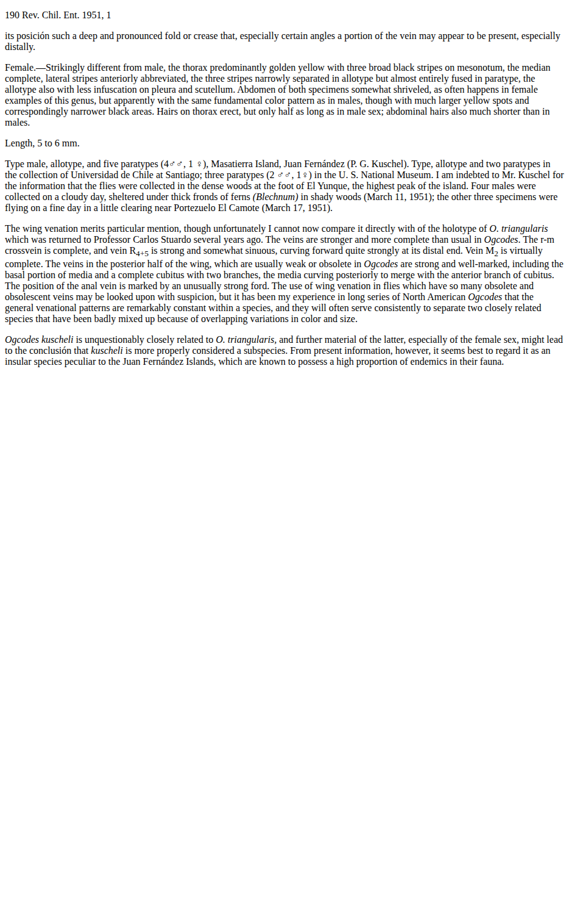190 Rev. Chil. Ent. 1951, 1
its posición such a deep and pronounced fold or crease that, especially certain angles a portion of the vein may appear to be present, especially distally.
Female.—Strikingly different from male, the thorax predominantly golden yellow with three broad black stripes on mesonotum, the median complete, lateral stripes anteriorly abbreviated, the three stripes narrowly separated in allotype but almost entirely fused in paratype, the allotype also with less infuscation on pleura and scutellum. Abdomen of both specimens somewhat shriveled, as often happens in female examples of this genus, but apparently with the same fundamental color pattern as in males, though with much larger yellow spots and correspondingly narrower black areas. Hairs on thorax erect, but only half as long as in male sex; abdominal hairs also much shorter than in males.
Length, 5 to 6 mm.
Type male, allotype, and five paratypes (4♂♂, 1 ♀), Masatierra Island, Juan Fernández (P. G. Kuschel). Type, allotype and two paratypes in the collection of Universidad de Chile at Santiago; three paratypes (2 ♂♂, 1♀) in the U. S. National Museum. I am indebted to Mr. Kuschel for the information that the flies were collected in the dense woods at the foot of El Yunque, the highest peak of the island. Four males were collected on a cloudy day, sheltered under thick fronds of ferns (Blechnum) in shady woods (March 11, 1951); the other three specimens were flying on a fine day in a little clearing near Portezuelo El Camote (March 17, 1951).
The wing venation merits particular mention, though unfortunately I cannot now compare it directly with of the holotype of O. triangularis which was returned to Professor Carlos Stuardo several years ago. The veins are stronger and more complete than usual in Ogcodes. The r-m crossvein is complete, and vein R4+5 is strong and somewhat sinuous, curving forward quite strongly at its distal end. Vein M2 is virtually complete. The veins in the posterior half of the wing, which are usually weak or obsolete in Ogcodes are strong and well-marked, including the basal portion of media and a complete cubitus with two branches, the media curving posteriorly to merge with the anterior branch of cubitus. The position of the anal vein is marked by an unusually strong ford. The use of wing venation in flies which have so many obsolete and obsolescent veins may be looked upon with suspicion, but it has been my experience in long series of North American Ogcodes that the general venational patterns are remarkably constant within a species, and they will often serve consistently to separate two closely related species that have been badly mixed up because of overlapping variations in color and size.
Ogcodes kuscheli is unquestionably closely related to O. triangularis, and further material of the latter, especially of the female sex, might lead to the conclusión that kuscheli is more properly considered a subspecies. From present information, however, it seems best to regard it as an insular species peculiar to the Juan Fernández Islands, which are known to possess a high proportion of endemics in their fauna.